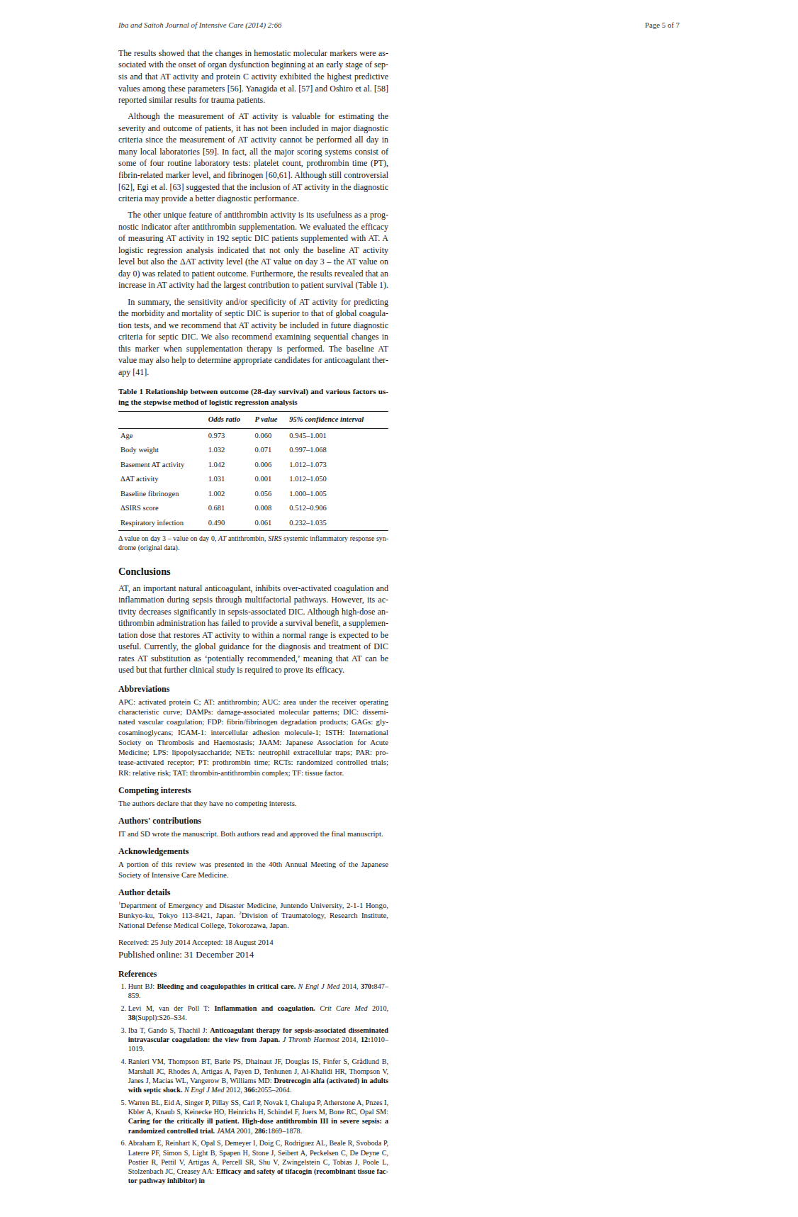Iba and Saitoh Journal of Intensive Care (2014) 2:66
Page 5 of 7
The results showed that the changes in hemostatic molecular markers were associated with the onset of organ dysfunction beginning at an early stage of sepsis and that AT activity and protein C activity exhibited the highest predictive values among these parameters [56]. Yanagida et al. [57] and Oshiro et al. [58] reported similar results for trauma patients.
Although the measurement of AT activity is valuable for estimating the severity and outcome of patients, it has not been included in major diagnostic criteria since the measurement of AT activity cannot be performed all day in many local laboratories [59]. In fact, all the major scoring systems consist of some of four routine laboratory tests: platelet count, prothrombin time (PT), fibrin-related marker level, and fibrinogen [60,61]. Although still controversial [62], Egi et al. [63] suggested that the inclusion of AT activity in the diagnostic criteria may provide a better diagnostic performance.
The other unique feature of antithrombin activity is its usefulness as a prognostic indicator after antithrombin supplementation. We evaluated the efficacy of measuring AT activity in 192 septic DIC patients supplemented with AT. A logistic regression analysis indicated that not only the baseline AT activity level but also the ΔAT activity level (the AT value on day 3 – the AT value on day 0) was related to patient outcome. Furthermore, the results revealed that an increase in AT activity had the largest contribution to patient survival (Table 1).
In summary, the sensitivity and/or specificity of AT activity for predicting the morbidity and mortality of septic DIC is superior to that of global coagulation tests, and we recommend that AT activity be included in future diagnostic criteria for septic DIC. We also recommend examining sequential changes in this marker when supplementation therapy is performed. The baseline AT value may also help to determine appropriate candidates for anticoagulant therapy [41].
Table 1 Relationship between outcome (28-day survival) and various factors using the stepwise method of logistic regression analysis
| | Odds ratio | P value | 95% confidence interval |
| --- | --- | --- | --- |
| Age | 0.973 | 0.060 | 0.945–1.001 |
| Body weight | 1.032 | 0.071 | 0.997–1.068 |
| Basement AT activity | 1.042 | 0.006 | 1.012–1.073 |
| ΔAT activity | 1.031 | 0.001 | 1.012–1.050 |
| Baseline fibrinogen | 1.002 | 0.056 | 1.000–1.005 |
| ΔSIRS score | 0.681 | 0.008 | 0.512–0.906 |
| Respiratory infection | 0.490 | 0.061 | 0.232–1.035 |
Δ value on day 3 – value on day 0, AT antithrombin, SIRS systemic inflammatory response syndrome (original data).
Conclusions
AT, an important natural anticoagulant, inhibits over-activated coagulation and inflammation during sepsis through multifactorial pathways. However, its activity decreases significantly in sepsis-associated DIC. Although high-dose antithrombin administration has failed to provide a survival benefit, a supplementation dose that restores AT activity to within a normal range is expected to be useful. Currently, the global guidance for the diagnosis and treatment of DIC rates AT substitution as ‘potentially recommended,’ meaning that AT can be used but that further clinical study is required to prove its efficacy.
Abbreviations
APC: activated protein C; AT: antithrombin; AUC: area under the receiver operating characteristic curve; DAMPs: damage-associated molecular patterns; DIC: disseminated vascular coagulation; FDP: fibrin/fibrinogen degradation products; GAGs: glycosaminoglycans; ICAM-1: intercellular adhesion molecule-1; ISTH: International Society on Thrombosis and Haemostasis; JAAM: Japanese Association for Acute Medicine; LPS: lipopolysaccharide; NETs: neutrophil extracellular traps; PAR: protease-activated receptor; PT: prothrombin time; RCTs: randomized controlled trials; RR: relative risk; TAT: thrombin-antithrombin complex; TF: tissue factor.
Competing interests
The authors declare that they have no competing interests.
Authors' contributions
IT and SD wrote the manuscript. Both authors read and approved the final manuscript.
Acknowledgements
A portion of this review was presented in the 40th Annual Meeting of the Japanese Society of Intensive Care Medicine.
Author details
1Department of Emergency and Disaster Medicine, Juntendo University, 2-1-1 Hongo, Bunkyo-ku, Tokyo 113-8421, Japan. 2Division of Traumatology, Research Institute, National Defense Medical College, Tokorozawa, Japan.
Received: 25 July 2014 Accepted: 18 August 2014
Published online: 31 December 2014
References
Hunt BJ: Bleeding and coagulopathies in critical care. N Engl J Med 2014, 370: 847–859.
Levi M, van der Poll T: Inflammation and coagulation. Crit Care Med 2010, 38(Suppl):S26–S34.
Iba T, Gando S, Thachil J: Anticoagulant therapy for sepsis-associated disseminated intravascular coagulation: the view from Japan. J Thromb Haemost 2014, 12: 1010–1019.
Ranieri VM, Thompson BT, Barie PS, Dhainaut JF, Douglas IS, Finfer S, Grådlund B, Marshall JC, Rhodes A, Artigas A, Payen D, Tenhunen J, Al-Khalidi HR, Thompson V, Janes J, Macias WL, Vangerow B, Williams MD: Drotrecogin alfa (activated) in adults with septic shock. N Engl J Med 2012, 366: 2055–2064.
Warren BL, Eid A, Singer P, Pillay SS, Carl P, Novak I, Chalupa P, Atherstone A, Pnzes I, Kbler A, Knaub S, Keinecke HO, Heinrichs H, Schindel F, Juers M, Bone RC, Opal SM: Caring for the critically ill patient. High-dose antithrombin III in severe sepsis: a randomized controlled trial. JAMA 2001, 286: 1869–1878.
Abraham E, Reinhart K, Opal S, Demeyer I, Doig C, Rodriguez AL, Beale R, Svoboda P, Laterre PF, Simon S, Light B, Spapen H, Stone J, Seibert A, Peckelsen C, De Deyne C, Postier R, Pettil V, Artigas A, Percell SR, Shu V, Zwingelstein C, Tobias J, Poole L, Stolzenbach JC, Creasey AA: Efficacy and safety of tifacogin (recombinant tissue factor pathway inhibitor) in